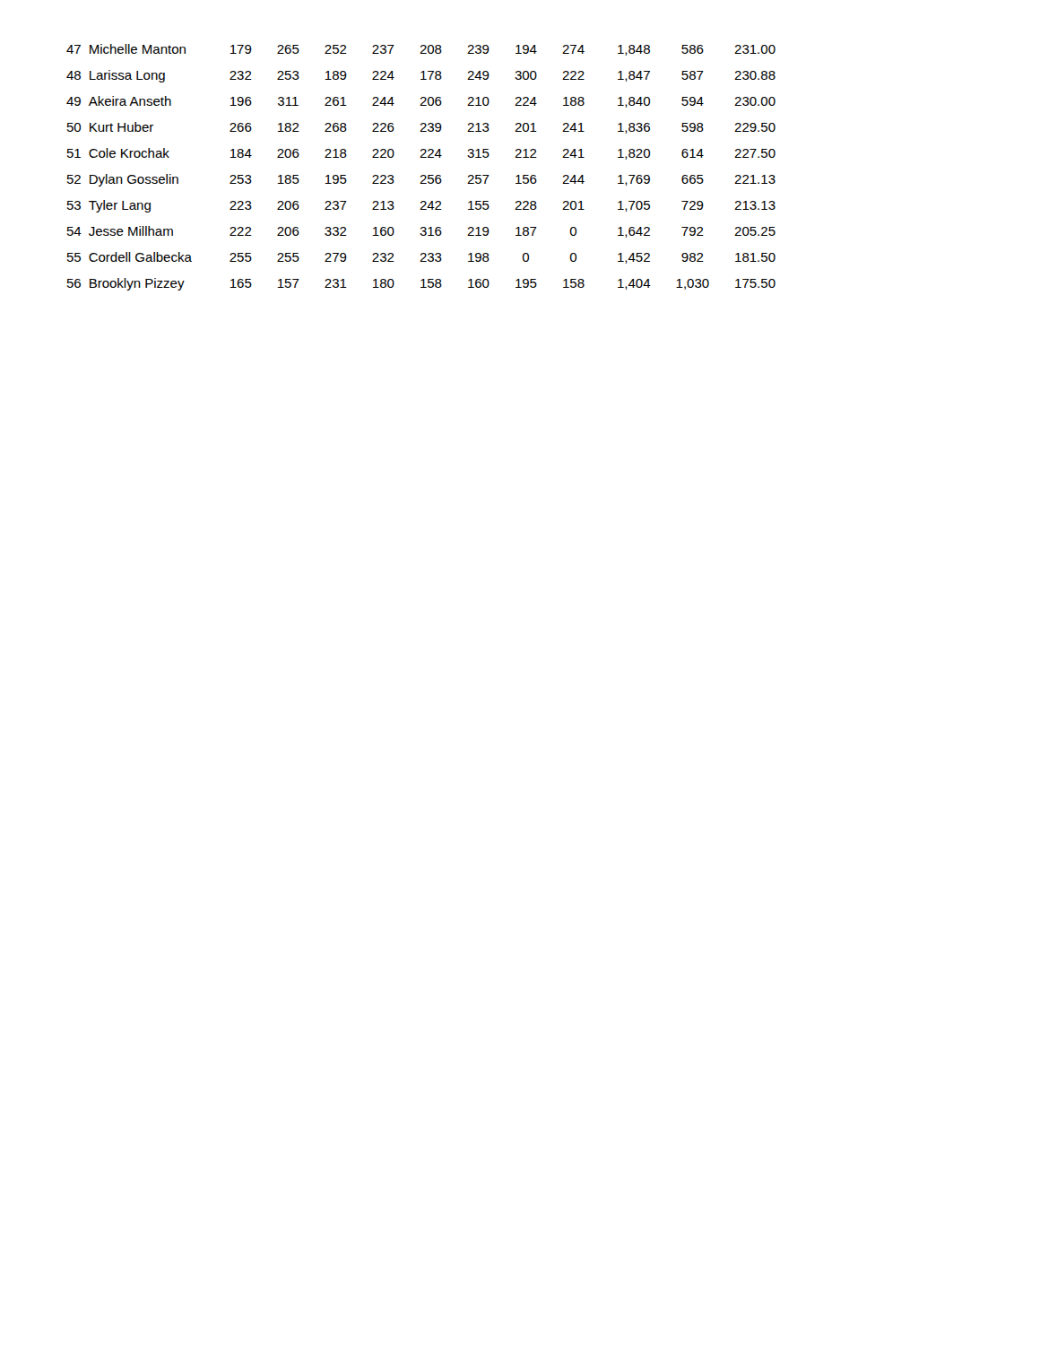| 47 | Michelle Manton | 179 | 265 | 252 | 237 | 208 | 239 | 194 | 274 | 1,848 | 586 | 231.00 |
| 48 | Larissa Long | 232 | 253 | 189 | 224 | 178 | 249 | 300 | 222 | 1,847 | 587 | 230.88 |
| 49 | Akeira Anseth | 196 | 311 | 261 | 244 | 206 | 210 | 224 | 188 | 1,840 | 594 | 230.00 |
| 50 | Kurt Huber | 266 | 182 | 268 | 226 | 239 | 213 | 201 | 241 | 1,836 | 598 | 229.50 |
| 51 | Cole Krochak | 184 | 206 | 218 | 220 | 224 | 315 | 212 | 241 | 1,820 | 614 | 227.50 |
| 52 | Dylan Gosselin | 253 | 185 | 195 | 223 | 256 | 257 | 156 | 244 | 1,769 | 665 | 221.13 |
| 53 | Tyler Lang | 223 | 206 | 237 | 213 | 242 | 155 | 228 | 201 | 1,705 | 729 | 213.13 |
| 54 | Jesse Millham | 222 | 206 | 332 | 160 | 316 | 219 | 187 | 0 | 1,642 | 792 | 205.25 |
| 55 | Cordell Galbecka | 255 | 255 | 279 | 232 | 233 | 198 | 0 | 0 | 1,452 | 982 | 181.50 |
| 56 | Brooklyn Pizzey | 165 | 157 | 231 | 180 | 158 | 160 | 195 | 158 | 1,404 | 1,030 | 175.50 |